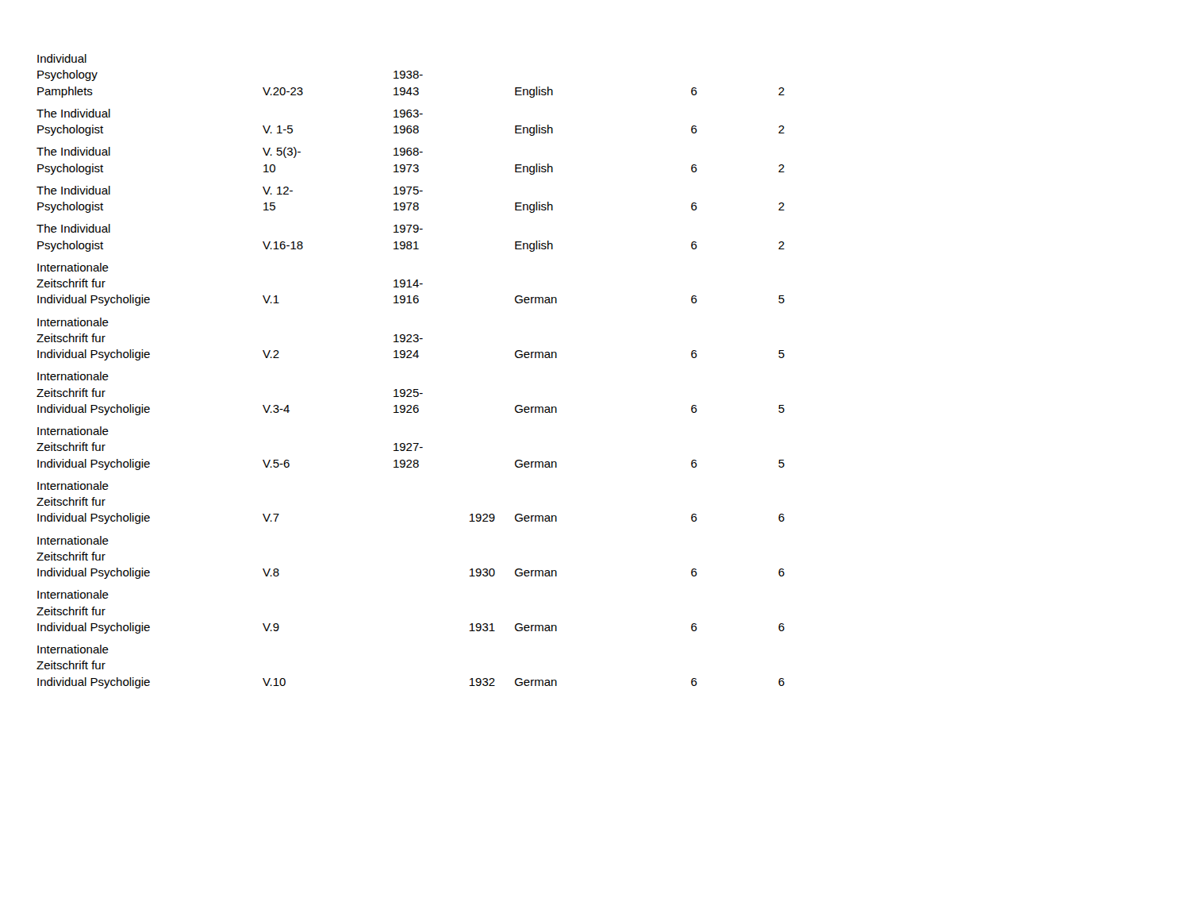| Individual Psychology Pamphlets | V.20-23 | 1938- 1943 | English | 6 | 2 |
| The Individual Psychologist | V. 1-5 | 1963- 1968 | English | 6 | 2 |
| The Individual Psychologist | V. 5(3)- 10 | 1968- 1973 | English | 6 | 2 |
| The Individual Psychologist | V. 12- 15 | 1975- 1978 | English | 6 | 2 |
| The Individual Psychologist | V.16-18 | 1979- 1981 | English | 6 | 2 |
| Internationale Zeitschrift fur Individual Psycholigie | V.1 | 1914- 1916 | German | 6 | 5 |
| Internationale Zeitschrift fur Individual Psycholigie | V.2 | 1923- 1924 | German | 6 | 5 |
| Internationale Zeitschrift fur Individual Psycholigie | V.3-4 | 1925- 1926 | German | 6 | 5 |
| Internationale Zeitschrift fur Individual Psycholigie | V.5-6 | 1927- 1928 | German | 6 | 5 |
| Internationale Zeitschrift fur Individual Psycholigie | V.7 | 1929 | German | 6 | 6 |
| Internationale Zeitschrift fur Individual Psycholigie | V.8 | 1930 | German | 6 | 6 |
| Internationale Zeitschrift fur Individual Psycholigie | V.9 | 1931 | German | 6 | 6 |
| Internationale Zeitschrift fur Individual Psycholigie | V.10 | 1932 | German | 6 | 6 |